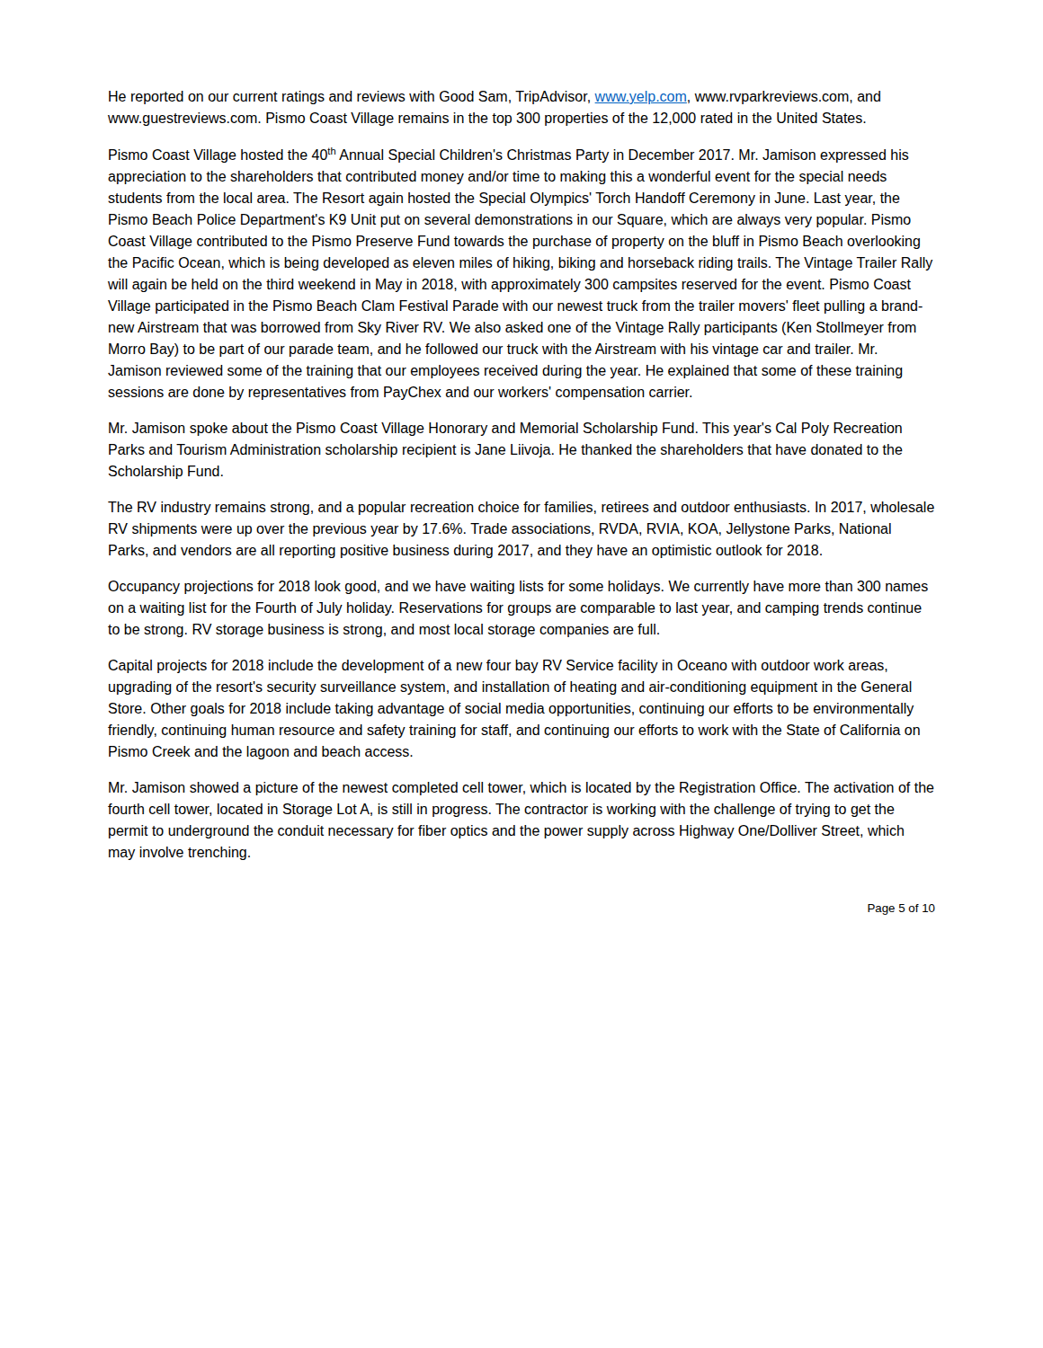He reported on our current ratings and reviews with Good Sam, TripAdvisor, www.yelp.com, www.rvparkreviews.com, and www.guestreviews.com. Pismo Coast Village remains in the top 300 properties of the 12,000 rated in the United States.
Pismo Coast Village hosted the 40th Annual Special Children's Christmas Party in December 2017. Mr. Jamison expressed his appreciation to the shareholders that contributed money and/or time to making this a wonderful event for the special needs students from the local area. The Resort again hosted the Special Olympics' Torch Handoff Ceremony in June. Last year, the Pismo Beach Police Department's K9 Unit put on several demonstrations in our Square, which are always very popular. Pismo Coast Village contributed to the Pismo Preserve Fund towards the purchase of property on the bluff in Pismo Beach overlooking the Pacific Ocean, which is being developed as eleven miles of hiking, biking and horseback riding trails. The Vintage Trailer Rally will again be held on the third weekend in May in 2018, with approximately 300 campsites reserved for the event. Pismo Coast Village participated in the Pismo Beach Clam Festival Parade with our newest truck from the trailer movers' fleet pulling a brand-new Airstream that was borrowed from Sky River RV. We also asked one of the Vintage Rally participants (Ken Stollmeyer from Morro Bay) to be part of our parade team, and he followed our truck with the Airstream with his vintage car and trailer. Mr. Jamison reviewed some of the training that our employees received during the year. He explained that some of these training sessions are done by representatives from PayChex and our workers' compensation carrier.
Mr. Jamison spoke about the Pismo Coast Village Honorary and Memorial Scholarship Fund. This year's Cal Poly Recreation Parks and Tourism Administration scholarship recipient is Jane Liivoja. He thanked the shareholders that have donated to the Scholarship Fund.
The RV industry remains strong, and a popular recreation choice for families, retirees and outdoor enthusiasts. In 2017, wholesale RV shipments were up over the previous year by 17.6%. Trade associations, RVDA, RVIA, KOA, Jellystone Parks, National Parks, and vendors are all reporting positive business during 2017, and they have an optimistic outlook for 2018.
Occupancy projections for 2018 look good, and we have waiting lists for some holidays. We currently have more than 300 names on a waiting list for the Fourth of July holiday. Reservations for groups are comparable to last year, and camping trends continue to be strong. RV storage business is strong, and most local storage companies are full.
Capital projects for 2018 include the development of a new four bay RV Service facility in Oceano with outdoor work areas, upgrading of the resort's security surveillance system, and installation of heating and air-conditioning equipment in the General Store. Other goals for 2018 include taking advantage of social media opportunities, continuing our efforts to be environmentally friendly, continuing human resource and safety training for staff, and continuing our efforts to work with the State of California on Pismo Creek and the lagoon and beach access.
Mr. Jamison showed a picture of the newest completed cell tower, which is located by the Registration Office. The activation of the fourth cell tower, located in Storage Lot A, is still in progress. The contractor is working with the challenge of trying to get the permit to underground the conduit necessary for fiber optics and the power supply across Highway One/Dolliver Street, which may involve trenching.
Page 5 of 10